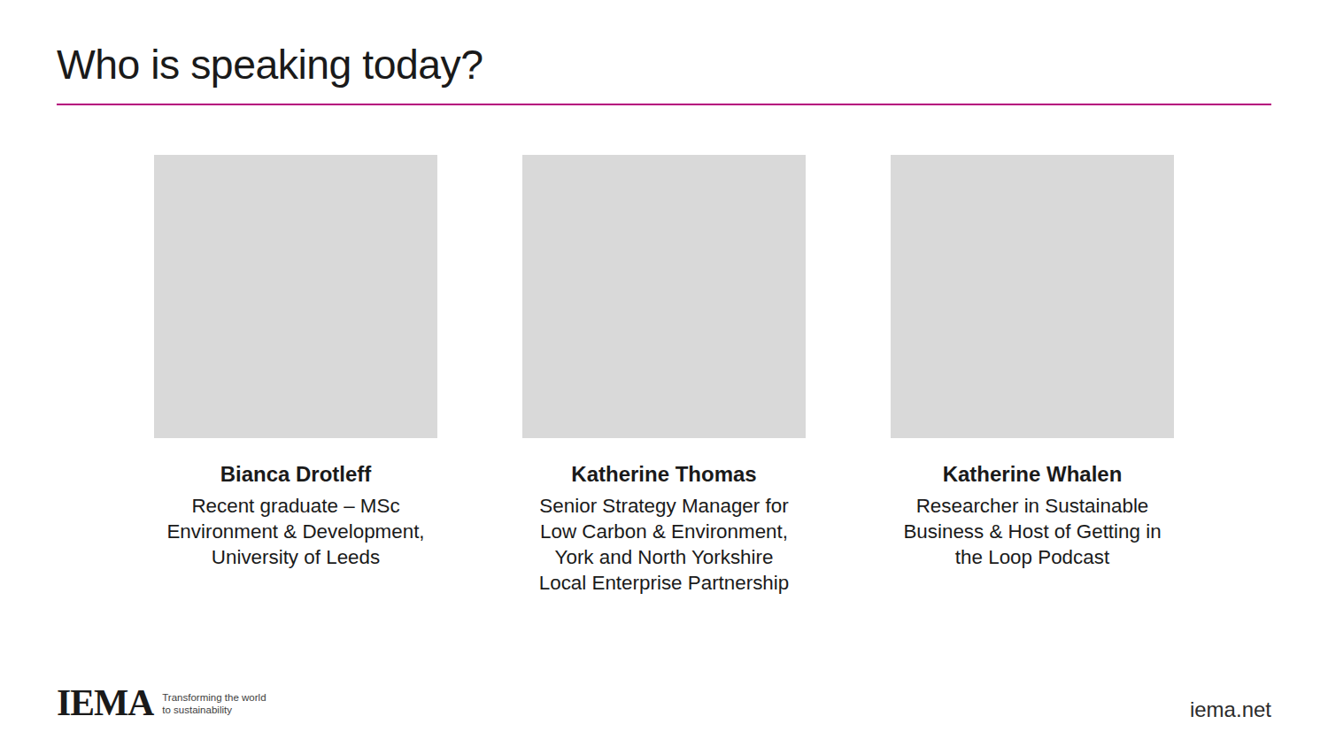Who is speaking today?
Bianca Drotleff
Recent graduate – MSc Environment & Development,
University of Leeds
Katherine Thomas
Senior Strategy Manager for Low Carbon & Environment, York and North Yorkshire Local Enterprise Partnership
Katherine Whalen
Researcher in Sustainable Business & Host of Getting in the Loop Podcast
IEMA Transforming the world
to sustainability
iema.net